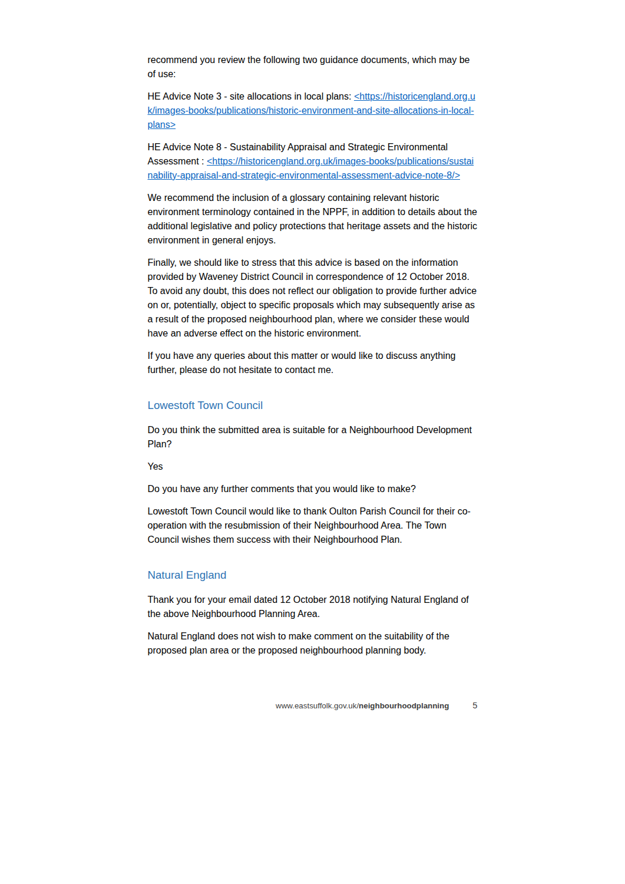recommend you review the following two guidance documents, which may be of use:
HE Advice Note 3 - site allocations in local plans: <https://historicengland.org.uk/images-books/publications/historic-environment-and-site-allocations-in-local-plans>
HE Advice Note 8 - Sustainability Appraisal and Strategic Environmental Assessment : <https://historicengland.org.uk/images-books/publications/sustainability-appraisal-and-strategic-environmental-assessment-advice-note-8/>
We recommend the inclusion of a glossary containing relevant historic environment terminology contained in the NPPF, in addition to details about the additional legislative and policy protections that heritage assets and the historic environment in general enjoys.
Finally, we should like to stress that this advice is based on the information provided by Waveney District Council in correspondence of 12 October 2018. To avoid any doubt, this does not reflect our obligation to provide further advice on or, potentially, object to specific proposals which may subsequently arise as a result of the proposed neighbourhood plan, where we consider these would have an adverse effect on the historic environment.
If you have any queries about this matter or would like to discuss anything further, please do not hesitate to contact me.
Lowestoft Town Council
Do you think the submitted area is suitable for a Neighbourhood Development Plan?
Yes
Do you have any further comments that you would like to make?
Lowestoft Town Council would like to thank Oulton Parish Council for their co-operation with the resubmission of their Neighbourhood Area. The Town Council wishes them success with their Neighbourhood Plan.
Natural England
Thank you for your email dated 12 October 2018 notifying Natural England of the above Neighbourhood Planning Area.
Natural England does not wish to make comment on the suitability of the proposed plan area or the proposed neighbourhood planning body.
www.eastsuffolk.gov.uk/neighbourhoodplanning 5